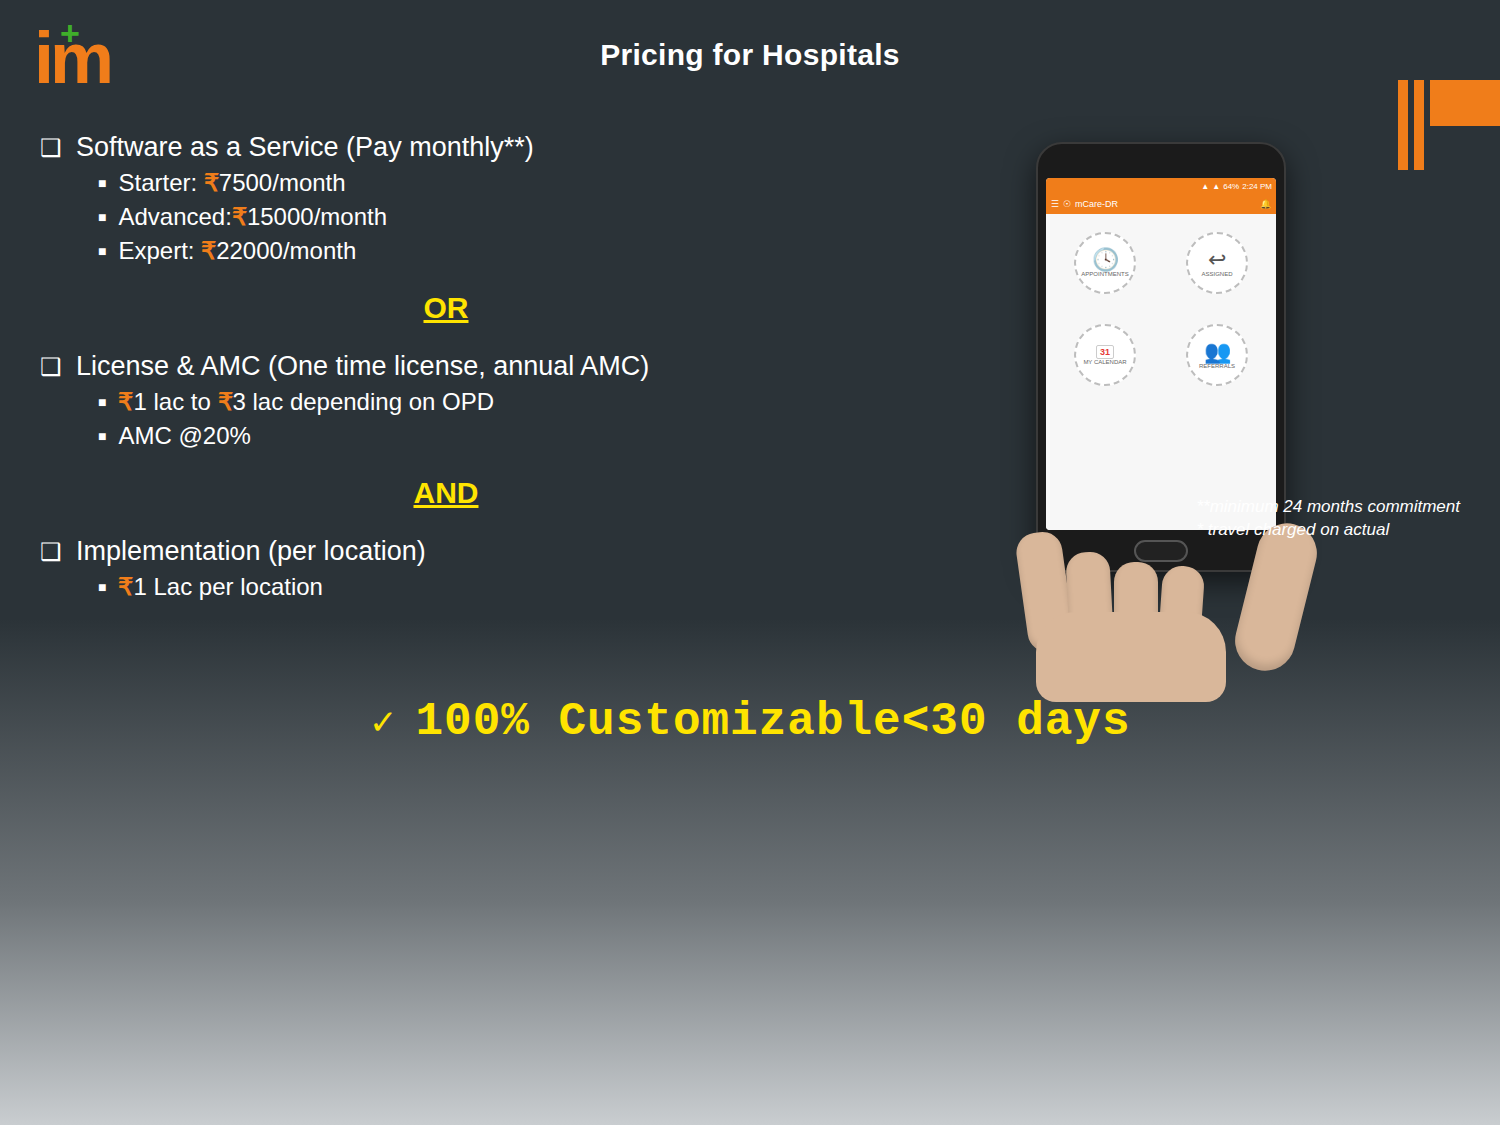+ im
Pricing for Hospitals
❑ Software as a Service (Pay monthly**)
■Starter: ₹7500/month
■Advanced:₹15000/month
■Expert: ₹22000/month
OR
❑ License & AMC (One time license, annual AMC)
■₹1 lac to ₹3 lac depending on OPD
■AMC @20%
AND
❑ Implementation (per location)
■₹1 Lac per location
▲▲64% 2:24 PM
☰☉mCare-DR
🔔
🕓
APPOINTMENTS
↩
ASSIGNED
31
MY CALENDAR
👥
REFERRALS
**minimum 24 months commitment
* travel charged on actual
✓ 100% Customizable<30 days